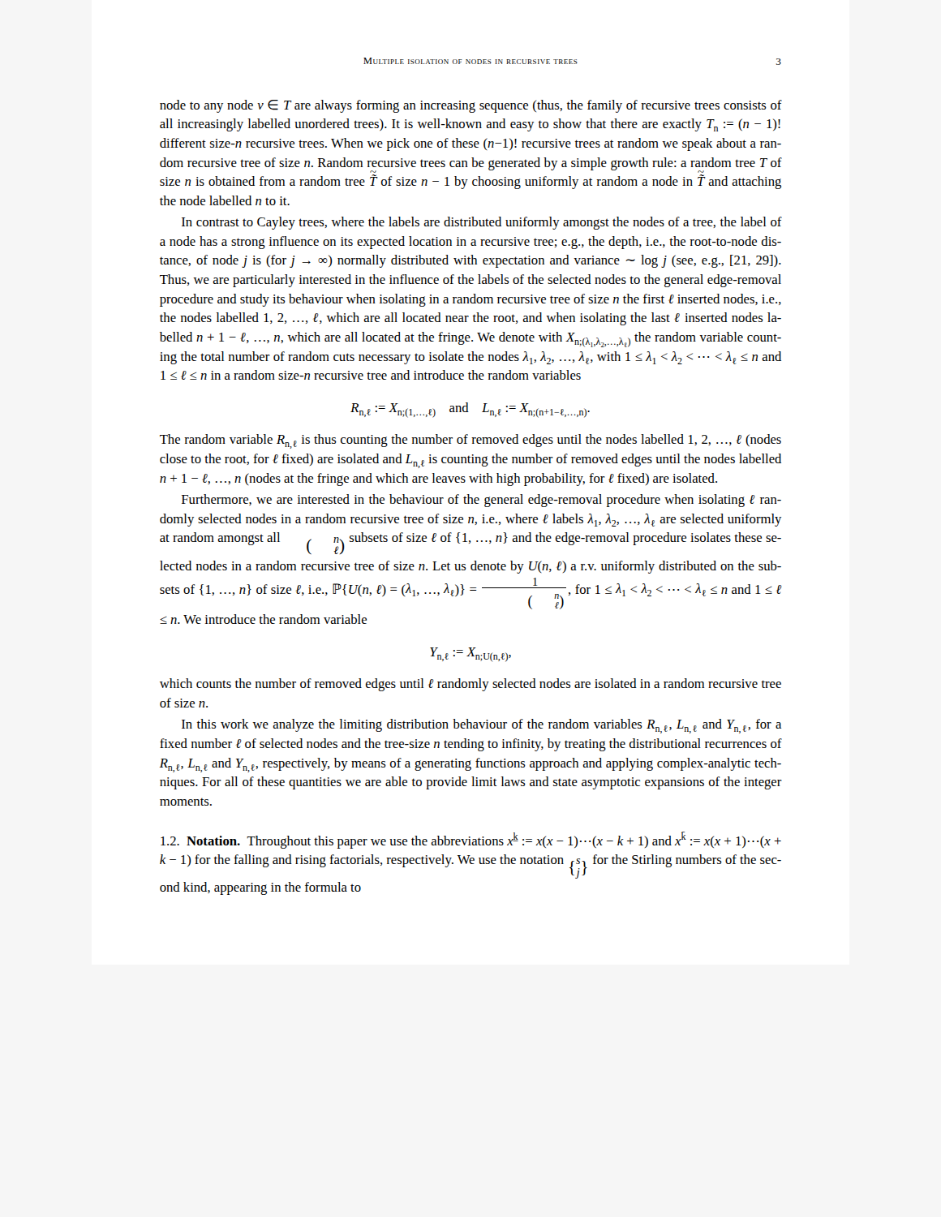Multiple isolation of nodes in recursive trees 3
node to any node v ∈ T are always forming an increasing sequence (thus, the family of recursive trees consists of all increasingly labelled unordered trees). It is well-known and easy to show that there are exactly Tn := (n − 1)! different size-n recursive trees. When we pick one of these (n−1)! recursive trees at random we speak about a random recursive tree of size n. Random recursive trees can be generated by a simple growth rule: a random tree T of size n is obtained from a random tree T̃ of size n − 1 by choosing uniformly at random a node in T̃ and attaching the node labelled n to it.
In contrast to Cayley trees, where the labels are distributed uniformly amongst the nodes of a tree, the label of a node has a strong influence on its expected location in a recursive tree; e.g., the depth, i.e., the root-to-node distance, of node j is (for j → ∞) normally distributed with expectation and variance ∼ log j (see, e.g., [21, 29]). Thus, we are particularly interested in the influence of the labels of the selected nodes to the general edge-removal procedure and study its behaviour when isolating in a random recursive tree of size n the first ℓ inserted nodes, i.e., the nodes labelled 1, 2, …, ℓ, which are all located near the root, and when isolating the last ℓ inserted nodes labelled n + 1 − ℓ, …, n, which are all located at the fringe. We denote with Xn;(λ1,λ2,…,λℓ) the random variable counting the total number of random cuts necessary to isolate the nodes λ1, λ2, …, λℓ, with 1 ≤ λ1 < λ2 < ⋯ < λℓ ≤ n and 1 ≤ ℓ ≤ n in a random size-n recursive tree and introduce the random variables
Rn,ℓ := Xn;(1,…,ℓ) and Ln,ℓ := Xn;(n+1−ℓ,…,n).
The random variable Rn,ℓ is thus counting the number of removed edges until the nodes labelled 1, 2, …, ℓ (nodes close to the root, for ℓ fixed) are isolated and Ln,ℓ is counting the number of removed edges until the nodes labelled n + 1 − ℓ, …, n (nodes at the fringe and which are leaves with high probability, for ℓ fixed) are isolated.
Furthermore, we are interested in the behaviour of the general edge-removal procedure when isolating ℓ randomly selected nodes in a random recursive tree of size n, i.e., where ℓ labels λ1, λ2, …, λℓ are selected uniformly at random amongst all (nℓ) subsets of size ℓ of {1, …, n} and the edge-removal procedure isolates these selected nodes in a random recursive tree of size n. Let us denote by U(n, ℓ) a r.v. uniformly distributed on the subsets of {1, …, n} of size ℓ, i.e., ℙ{U(n, ℓ) = (λ1, …, λℓ)} = 1(nℓ), for 1 ≤ λ1 < λ2 < ⋯ < λℓ ≤ n and 1 ≤ ℓ ≤ n. We introduce the random variable
Yn,ℓ := Xn;U(n,ℓ),
which counts the number of removed edges until ℓ randomly selected nodes are isolated in a random recursive tree of size n.
In this work we analyze the limiting distribution behaviour of the random variables Rn,ℓ, Ln,ℓ and Yn,ℓ, for a fixed number ℓ of selected nodes and the tree-size n tending to infinity, by treating the distributional recurrences of Rn,ℓ, Ln,ℓ and Yn,ℓ, respectively, by means of a generating functions approach and applying complex-analytic techniques. For all of these quantities we are able to provide limit laws and state asymptotic expansions of the integer moments.
1.2. Notation. Throughout this paper we use the abbreviations xk̲ := x(x − 1)⋯(x − k + 1) and xk̄ := x(x + 1)⋯(x + k − 1) for the falling and rising factorials, respectively. We use the notation {sj} for the Stirling numbers of the second kind, appearing in the formula to